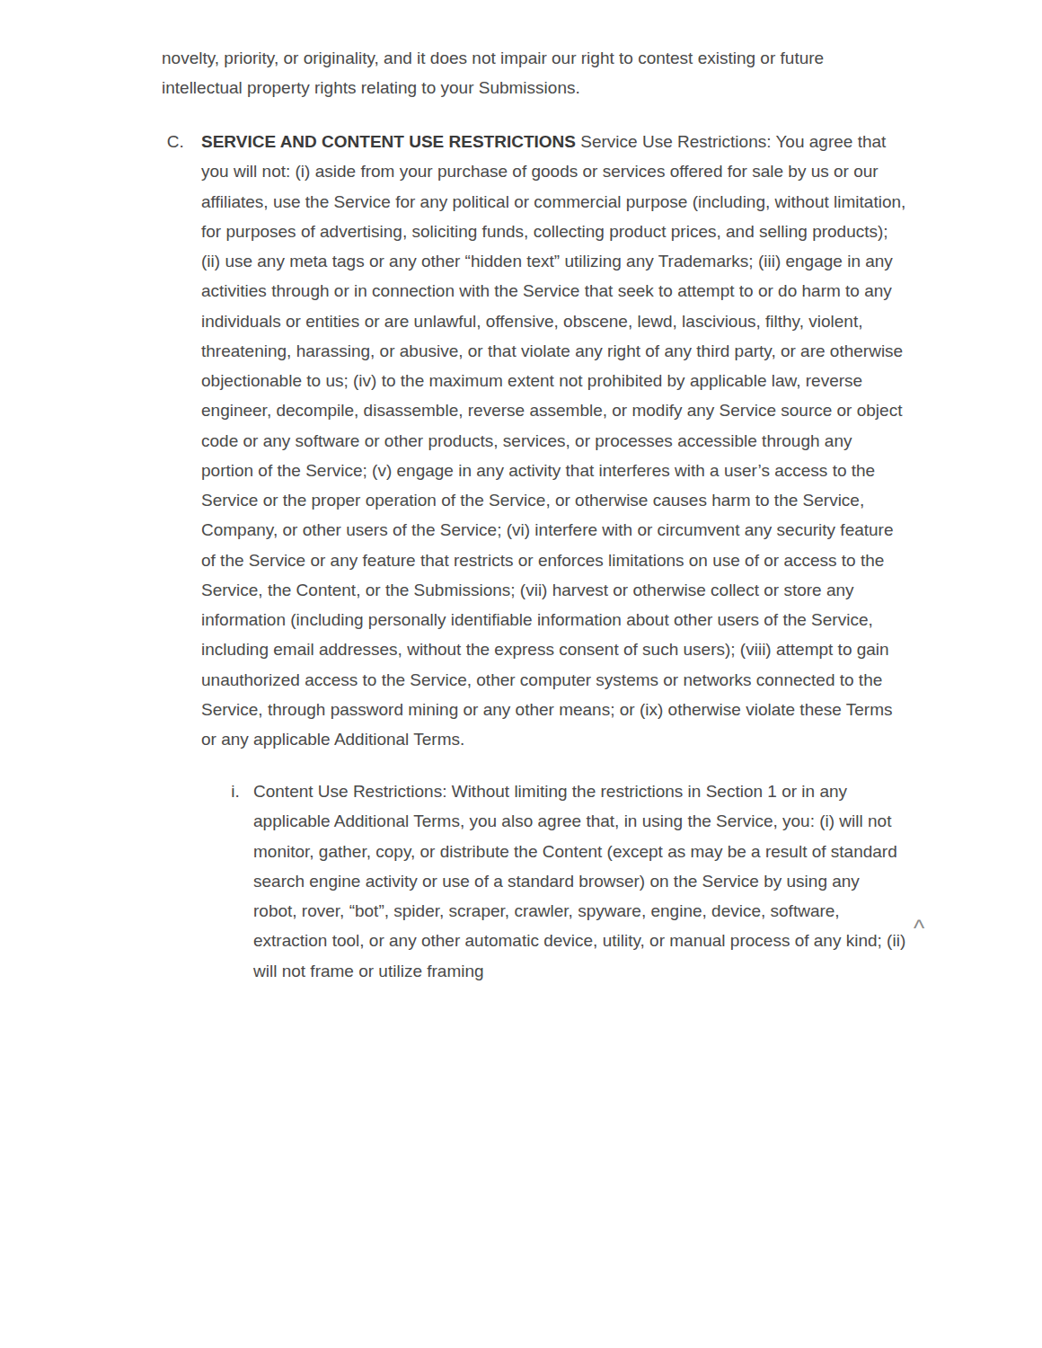novelty, priority, or originality, and it does not impair our right to contest existing or future intellectual property rights relating to your Submissions.
SERVICE AND CONTENT USE RESTRICTIONS Service Use Restrictions: You agree that you will not: (i) aside from your purchase of goods or services offered for sale by us or our affiliates, use the Service for any political or commercial purpose (including, without limitation, for purposes of advertising, soliciting funds, collecting product prices, and selling products); (ii) use any meta tags or any other “hidden text” utilizing any Trademarks; (iii) engage in any activities through or in connection with the Service that seek to attempt to or do harm to any individuals or entities or are unlawful, offensive, obscene, lewd, lascivious, filthy, violent, threatening, harassing, or abusive, or that violate any right of any third party, or are otherwise objectionable to us; (iv) to the maximum extent not prohibited by applicable law, reverse engineer, decompile, disassemble, reverse assemble, or modify any Service source or object code or any software or other products, services, or processes accessible through any portion of the Service; (v) engage in any activity that interferes with a user’s access to the Service or the proper operation of the Service, or otherwise causes harm to the Service, Company, or other users of the Service; (vi) interfere with or circumvent any security feature of the Service or any feature that restricts or enforces limitations on use of or access to the Service, the Content, or the Submissions; (vii) harvest or otherwise collect or store any information (including personally identifiable information about other users of the Service, including email addresses, without the express consent of such users); (viii) attempt to gain unauthorized access to the Service, other computer systems or networks connected to the Service, through password mining or any other means; or (ix) otherwise violate these Terms or any applicable Additional Terms.
Content Use Restrictions: Without limiting the restrictions in Section 1 or in any applicable Additional Terms, you also agree that, in using the Service, you: (i) will not monitor, gather, copy, or distribute the Content (except as may be a result of standard search engine activity or use of a standard browser) on the Service by using any robot, rover, “bot”, spider, scraper, crawler, spyware, engine, device, software, extraction tool, or any other automatic device, utility, or manual process of any kind; (ii) will not frame or utilize framing
^